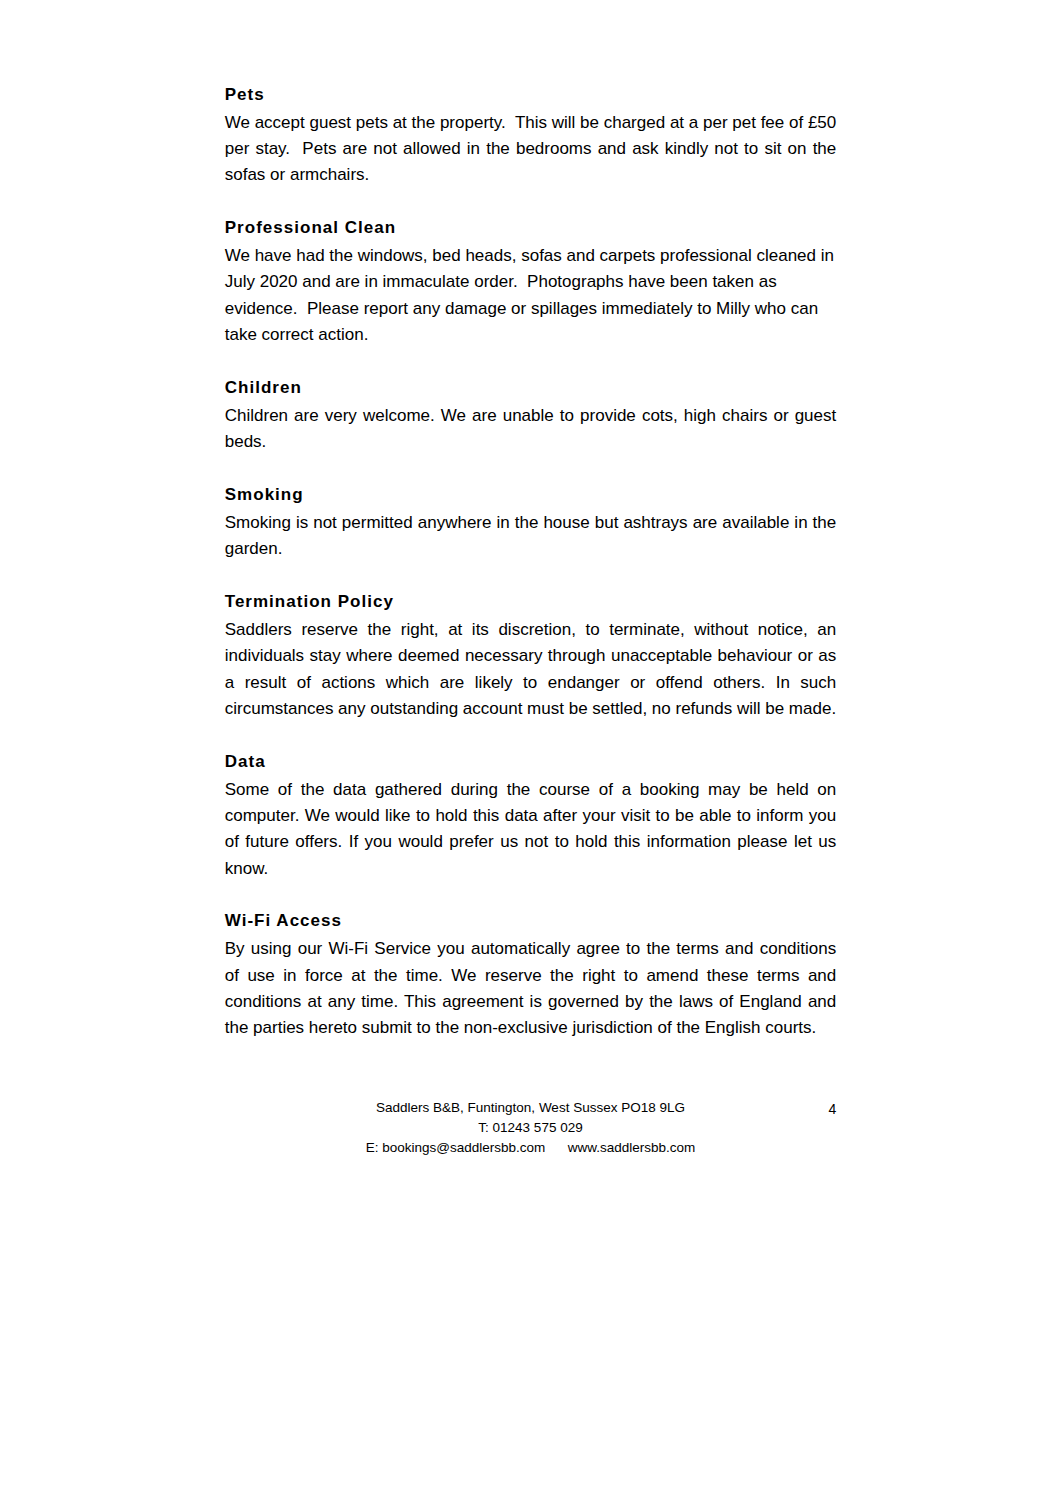Pets
We accept guest pets at the property. This will be charged at a per pet fee of £50 per stay. Pets are not allowed in the bedrooms and ask kindly not to sit on the sofas or armchairs.
Professional Clean
We have had the windows, bed heads, sofas and carpets professional cleaned in July 2020 and are in immaculate order. Photographs have been taken as evidence. Please report any damage or spillages immediately to Milly who can take correct action.
Children
Children are very welcome. We are unable to provide cots, high chairs or guest beds.
Smoking
Smoking is not permitted anywhere in the house but ashtrays are available in the garden.
Termination Policy
Saddlers reserve the right, at its discretion, to terminate, without notice, an individuals stay where deemed necessary through unacceptable behaviour or as a result of actions which are likely to endanger or offend others. In such circumstances any outstanding account must be settled, no refunds will be made.
Data
Some of the data gathered during the course of a booking may be held on computer. We would like to hold this data after your visit to be able to inform you of future offers. If you would prefer us not to hold this information please let us know.
Wi-Fi Access
By using our Wi-Fi Service you automatically agree to the terms and conditions of use in force at the time. We reserve the right to amend these terms and conditions at any time. This agreement is governed by the laws of England and the parties hereto submit to the non-exclusive jurisdiction of the English courts.
4 Saddlers B&B, Funtington, West Sussex PO18 9LG
T: 01243 575 029
E: bookings@saddlersbb.com www.saddlersbb.com